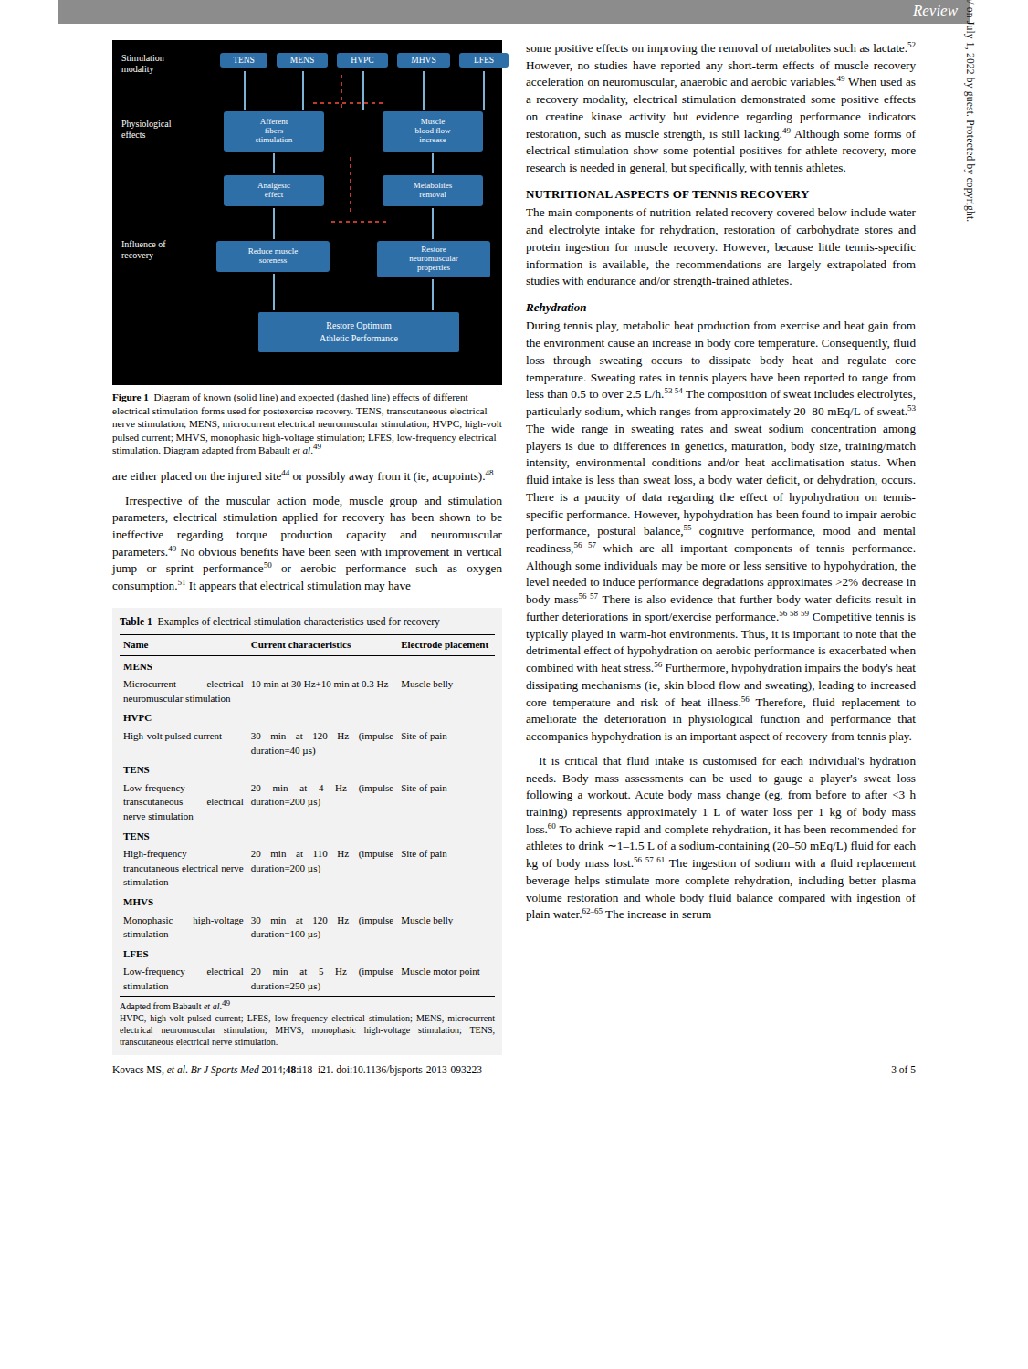Review
Br J Sports Med: first published as 10.1136/bjsports-2013-093223 on 25 March 2014. Downloaded from http://bjsm.bmj.com/ on July 1, 2022 by guest. Protected by copyright.
Stimulation
modality
Physiological
effects
Influence of
recovery
TENS
MENS
HVPC
MHVS
LFES
Afferent
fibers
stimulation
Muscle
blood flow
increase
Analgesic
effect
Metabolites
removal
Reduce muscle
soreness
Restore
neuromuscular
properties
Restore Optimum
Athletic Performance
Figure 1 Diagram of known (solid line) and expected (dashed line) effects of different electrical stimulation forms used for postexercise recovery. TENS, transcutaneous electrical nerve stimulation; MENS, microcurrent electrical neuromuscular stimulation; HVPC, high-volt pulsed current; MHVS, monophasic high-voltage stimulation; LFES, low-frequency electrical stimulation. Diagram adapted from Babault et al.49
are either placed on the injured site44 or possibly away from it (ie, acupoints).48
Irrespective of the muscular action mode, muscle group and stimulation parameters, electrical stimulation applied for recovery has been shown to be ineffective regarding torque production capacity and neuromuscular parameters.49 No obvious benefits have been seen with improvement in vertical jump or sprint performance50 or aerobic performance such as oxygen consumption.51 It appears that electrical stimulation may have
Table 1 Examples of electrical stimulation characteristics used for recovery
| Name | Current characteristics | Electrode placement |
| --- | --- | --- |
| MENS |
| Microcurrent electrical neuromuscular stimulation | 10 min at 30 Hz+10 min at 0.3 Hz | Muscle belly |
| HVPC |
| High-volt pulsed current | 30 min at 120 Hz (impulse duration=40 µs) | Site of pain |
| TENS |
| Low-frequency transcutaneous electrical nerve stimulation | 20 min at 4 Hz (impulse duration=200 µs) | Site of pain |
| TENS |
| High-frequency trancutaneous electrical nerve stimulation | 20 min at 110 Hz (impulse duration=200 µs) | Site of pain |
| MHVS |
| Monophasic high-voltage stimulation | 30 min at 120 Hz (impulse duration=100 µs) | Muscle belly |
| LFES |
| Low-frequency electrical stimulation | 20 min at 5 Hz (impulse duration=250 µs) | Muscle motor point |
Adapted from Babault et al.49
HVPC, high-volt pulsed current; LFES, low-frequency electrical stimulation; MENS, microcurrent electrical neuromuscular stimulation; MHVS, monophasic high-voltage stimulation; TENS, transcutaneous electrical nerve stimulation.
some positive effects on improving the removal of metabolites such as lactate.52 However, no studies have reported any short-term effects of muscle recovery acceleration on neuromuscular, anaerobic and aerobic variables.49 When used as a recovery modality, electrical stimulation demonstrated some positive effects on creatine kinase activity but evidence regarding performance indicators restoration, such as muscle strength, is still lacking.49 Although some forms of electrical stimulation show some potential positives for athlete recovery, more research is needed in general, but specifically, with tennis athletes.
Nutritional aspects of tennis recovery
The main components of nutrition-related recovery covered below include water and electrolyte intake for rehydration, restoration of carbohydrate stores and protein ingestion for muscle recovery. However, because little tennis-specific information is available, the recommendations are largely extrapolated from studies with endurance and/or strength-trained athletes.
Rehydration
During tennis play, metabolic heat production from exercise and heat gain from the environment cause an increase in body core temperature. Consequently, fluid loss through sweating occurs to dissipate body heat and regulate core temperature. Sweating rates in tennis players have been reported to range from less than 0.5 to over 2.5 L/h.53 54 The composition of sweat includes electrolytes, particularly sodium, which ranges from approximately 20–80 mEq/L of sweat.53 The wide range in sweating rates and sweat sodium concentration among players is due to differences in genetics, maturation, body size, training/match intensity, environmental conditions and/or heat acclimatisation status. When fluid intake is less than sweat loss, a body water deficit, or dehydration, occurs. There is a paucity of data regarding the effect of hypohydration on tennis-specific performance. However, hypohydration has been found to impair aerobic performance, postural balance,55 cognitive performance, mood and mental readiness,56 57 which are all important components of tennis performance. Although some individuals may be more or less sensitive to hypohydration, the level needed to induce performance degradations approximates >2% decrease in body mass56 57 There is also evidence that further body water deficits result in further deteriorations in sport/exercise performance.56 58 59 Competitive tennis is typically played in warm-hot environments. Thus, it is important to note that the detrimental effect of hypohydration on aerobic performance is exacerbated when combined with heat stress.56 Furthermore, hypohydration impairs the body's heat dissipating mechanisms (ie, skin blood flow and sweating), leading to increased core temperature and risk of heat illness.56 Therefore, fluid replacement to ameliorate the deterioration in physiological function and performance that accompanies hypohydration is an important aspect of recovery from tennis play.
It is critical that fluid intake is customised for each individual's hydration needs. Body mass assessments can be used to gauge a player's sweat loss following a workout. Acute body mass change (eg, from before to after <3 h training) represents approximately 1 L of water loss per 1 kg of body mass loss.60 To achieve rapid and complete rehydration, it has been recommended for athletes to drink ∼1–1.5 L of a sodium-containing (20–50 mEq/L) fluid for each kg of body mass lost.56 57 61 The ingestion of sodium with a fluid replacement beverage helps stimulate more complete rehydration, including better plasma volume restoration and whole body fluid balance compared with ingestion of plain water.62–65 The increase in serum
Kovacs MS, et al. Br J Sports Med 2014;48:i18–i21. doi:10.1136/bjsports-2013-093223
3 of 5